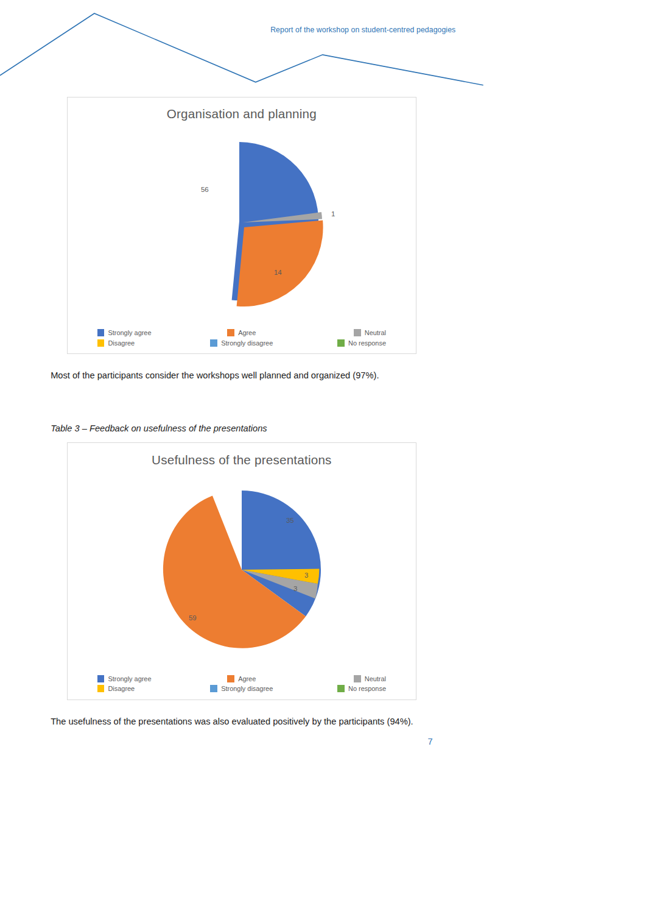Report of the workshop on student-centred pedagogies
Organisation and planning
56 14 1
Strongly agree
Agree
Neutral
Disagree
Strongly disagree
No response
Most of the participants consider the workshops well planned and organized (97%).
Table 3 – Feedback on usefulness of the presentations
Usefulness of the presentations
35 59 3 3
Strongly agree
Agree
Neutral
Disagree
Strongly disagree
No response
The usefulness of the presentations was also evaluated positively by the participants (94%).
7